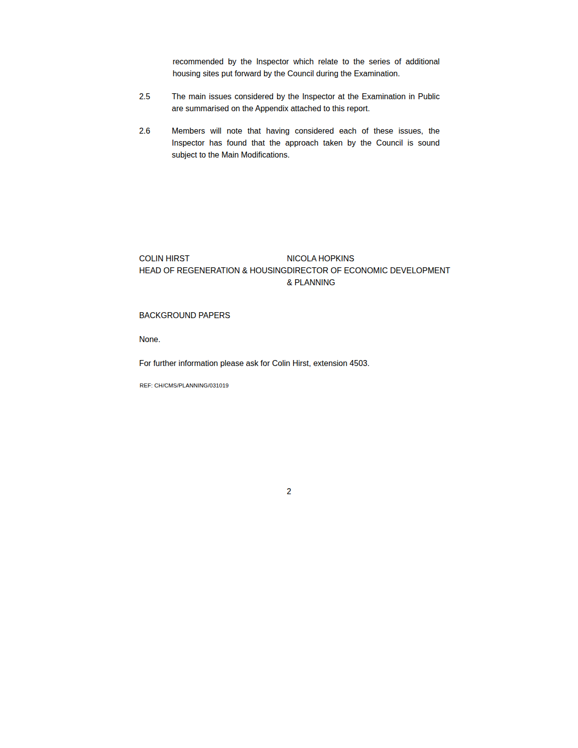recommended by the Inspector which relate to the series of additional housing sites put forward by the Council during the Examination.
2.5
The main issues considered by the Inspector at the Examination in Public are summarised on the Appendix attached to this report.
2.6
Members will note that having considered each of these issues, the Inspector has found that the approach taken by the Council is sound subject to the Main Modifications.
COLIN HIRST HEAD OF REGENERATION & HOUSING
NICOLA HOPKINS DIRECTOR OF ECONOMIC DEVELOPMENT & PLANNING
BACKGROUND PAPERS
None.
For further information please ask for Colin Hirst, extension 4503.
REF: CH/CMS/PLANNING/031019
2